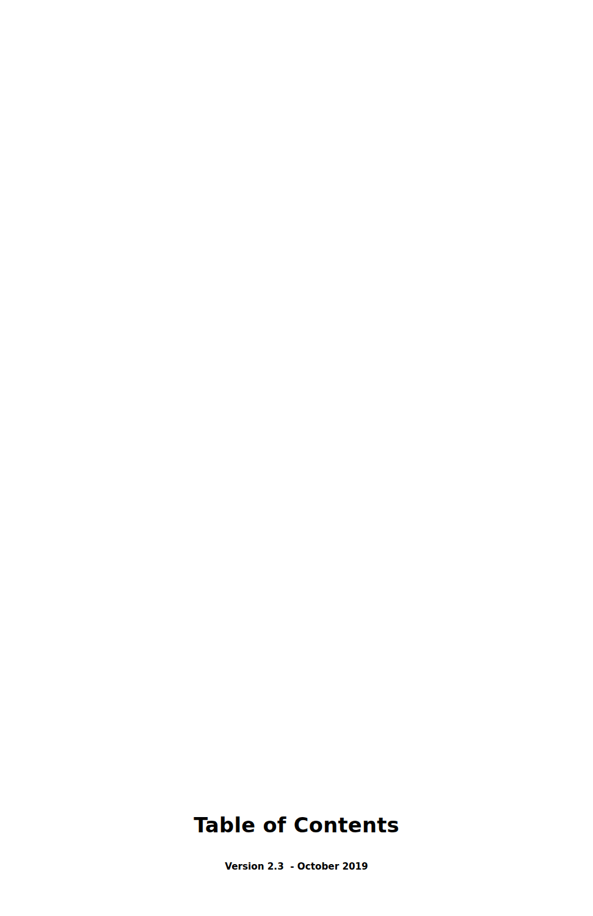Table of Contents
Version 2.3 - October 2019